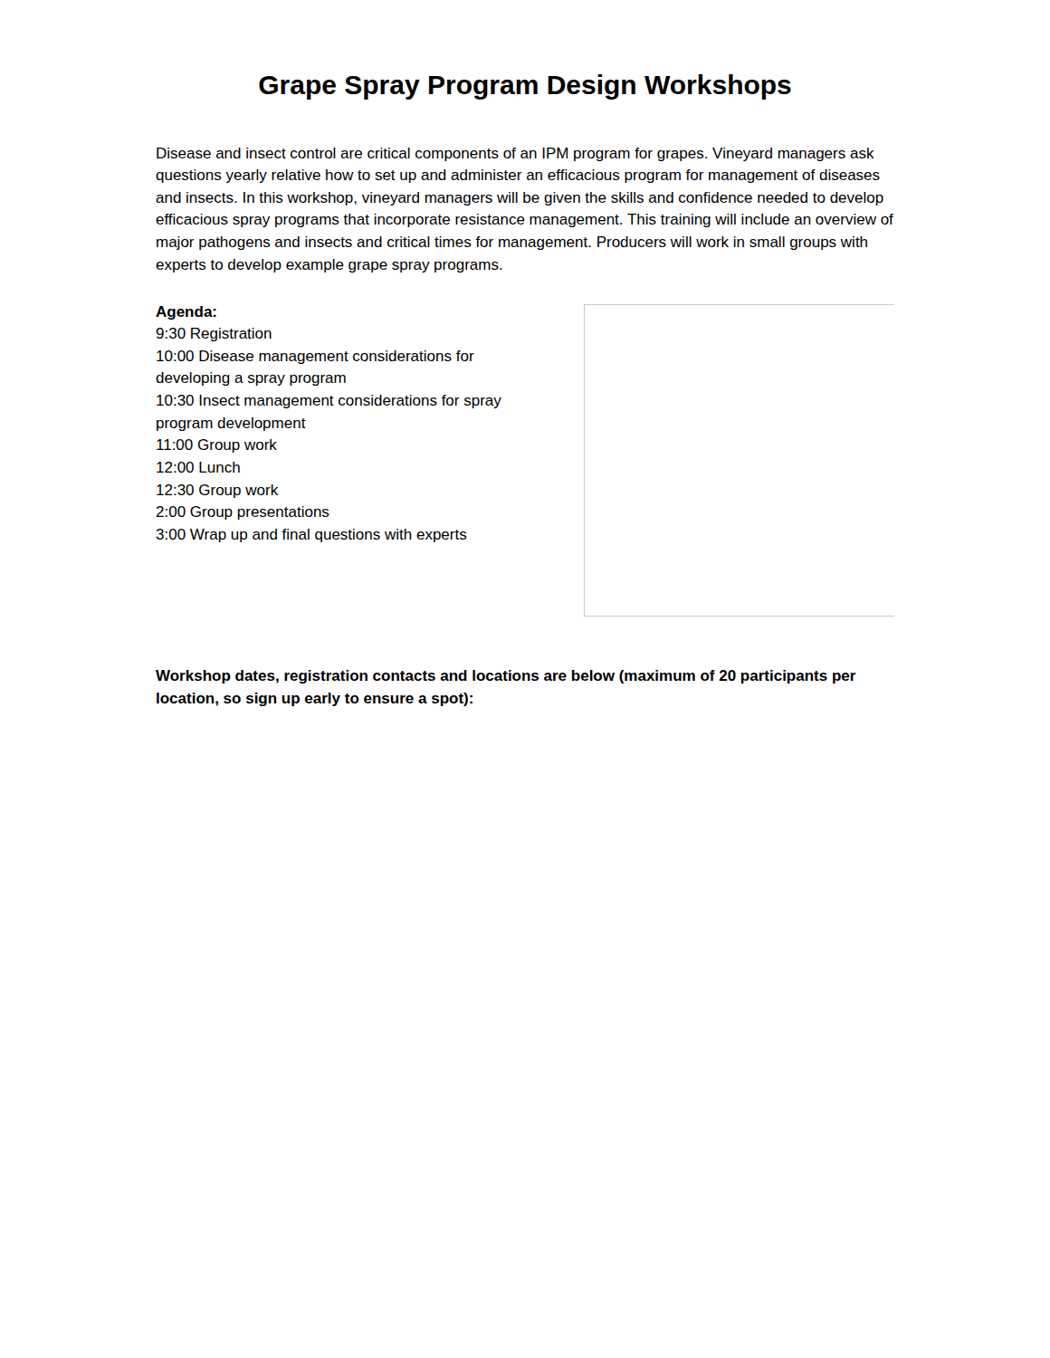Grape Spray Program Design Workshops
Disease and insect control are critical components of an IPM program for grapes. Vineyard managers ask questions yearly relative how to set up and administer an efficacious program for management of diseases and insects. In this workshop, vineyard managers will be given the skills and confidence needed to develop efficacious spray programs that incorporate resistance management. This training will include an overview of major pathogens and insects and critical times for management. Producers will work in small groups with experts to develop example grape spray programs.
Agenda:
9:30 Registration
10:00 Disease management considerations for developing a spray program
10:30 Insect management considerations for spray program development
11:00 Group work
12:00 Lunch
12:30 Group work
2:00 Group presentations
3:00 Wrap up and final questions with experts
Workshop dates, registration contacts and locations are below (maximum of 20 participants per location, so sign up early to ensure a spot):